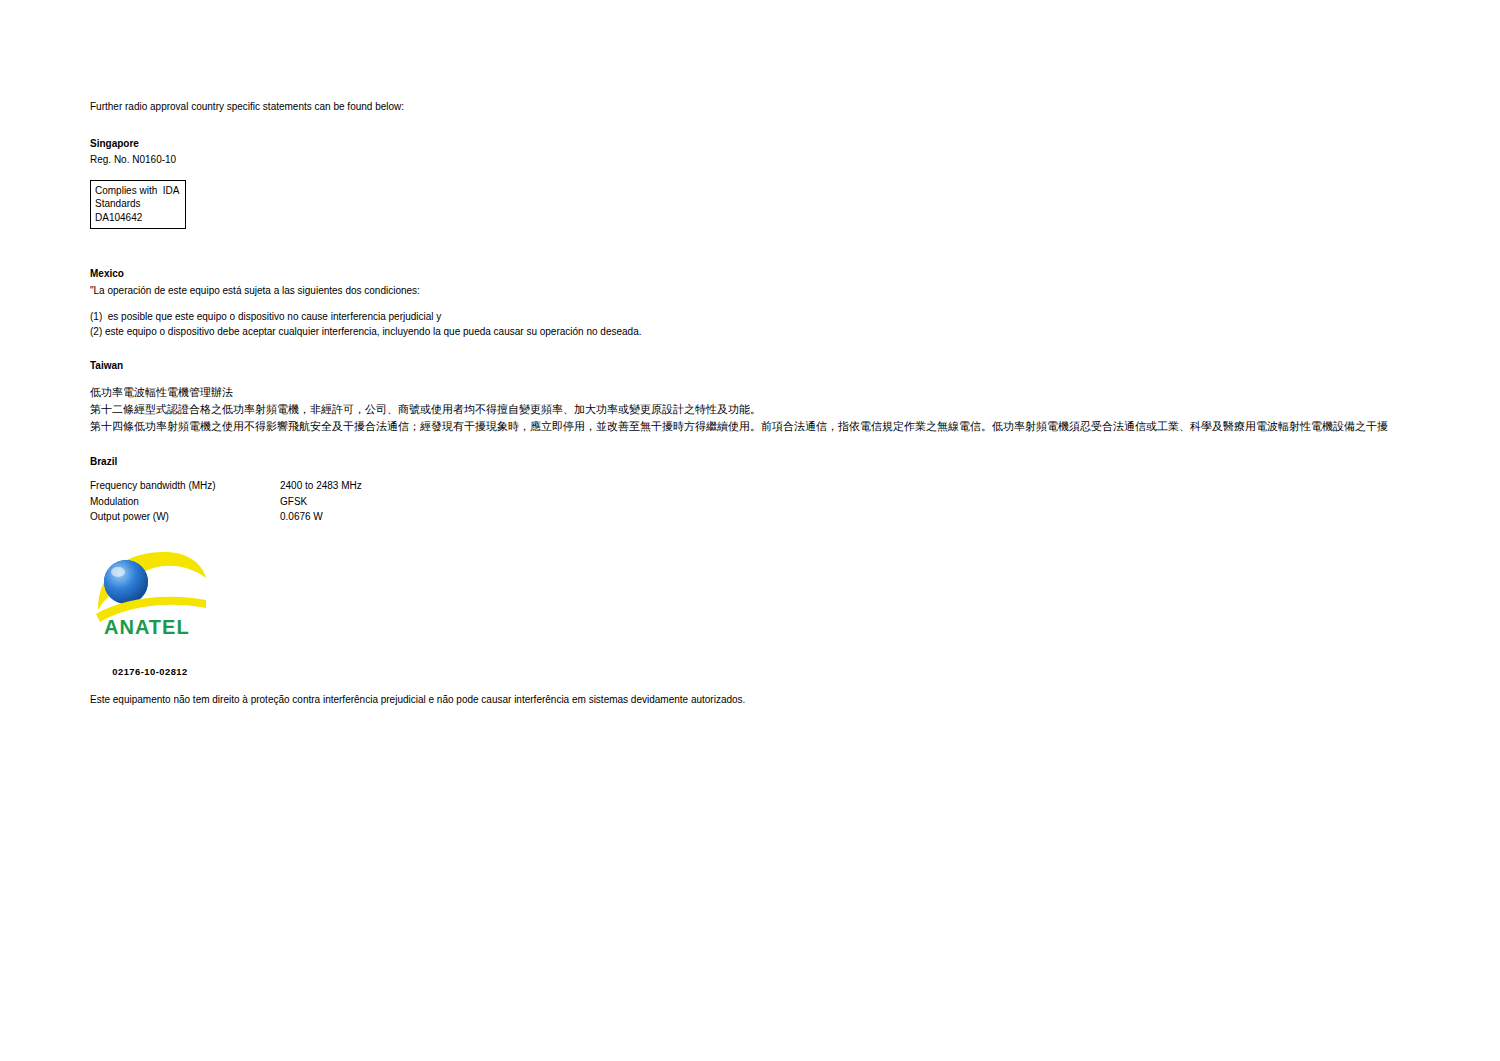Further radio approval country specific statements can be found below:
Singapore
Reg. No. N0160-10
Complies with IDA Standards DA104642
Mexico
"La operación de este equipo está sujeta a las siguientes dos condiciones:
(1) es posible que este equipo o dispositivo no cause interferencia perjudicial y
(2) este equipo o dispositivo debe aceptar cualquier interferencia, incluyendo la que pueda causar su operación no deseada.
Taiwan
低功率電波輻性電機管理辦法
第十二條經型式認證合格之低功率射頻電機，非經許可，公司、商號或使用者均不得擅自變更頻率、加大功率或變更原設計之特性及功能。
第十四條低功率射頻電機之使用不得影響飛航安全及干擾合法通信；經發現有干擾現象時，應立即停用，並改善至無干擾時方得繼續使用。前項合法通信，指依電信規定作業之無線電信。低功率射頻電機須忍受合法通信或工業、科學及醫療用電波輻射性電機設備之干擾
Brazil
| Frequency bandwidth (MHz) | 2400 to 2483 MHz |
| Modulation | GFSK |
| Output power (W) | 0.0676 W |
ANATEL
02176-10-02812
Este equipamento não tem direito à proteção contra interferência prejudicial e não pode causar interferência em sistemas devidamente autorizados.